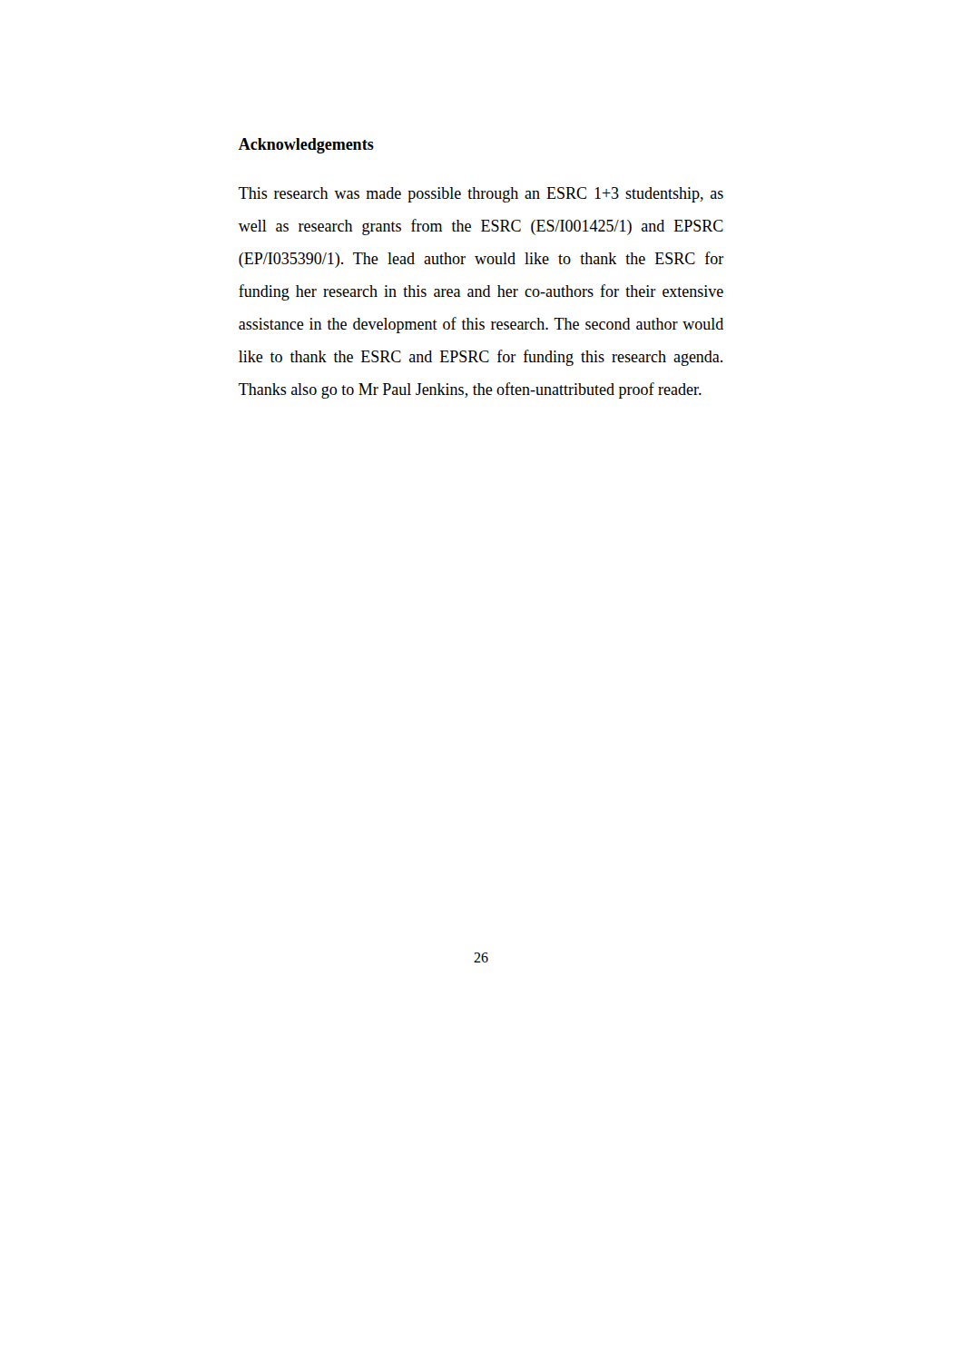Acknowledgements
This research was made possible through an ESRC 1+3 studentship, as well as research grants from the ESRC (ES/I001425/1) and EPSRC (EP/I035390/1). The lead author would like to thank the ESRC for funding her research in this area and her co-authors for their extensive assistance in the development of this research. The second author would like to thank the ESRC and EPSRC for funding this research agenda. Thanks also go to Mr Paul Jenkins, the often-unattributed proof reader.
26